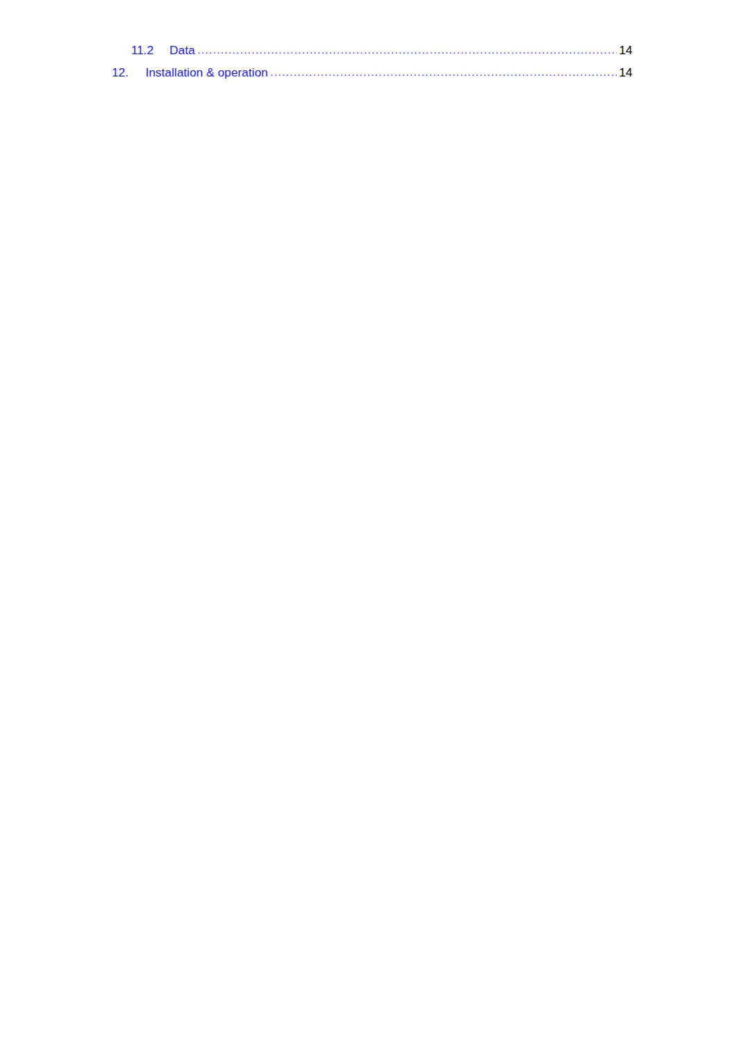11.2 Data .................................................................................................................. 14
12. Installation & operation ................................................................................................. 14